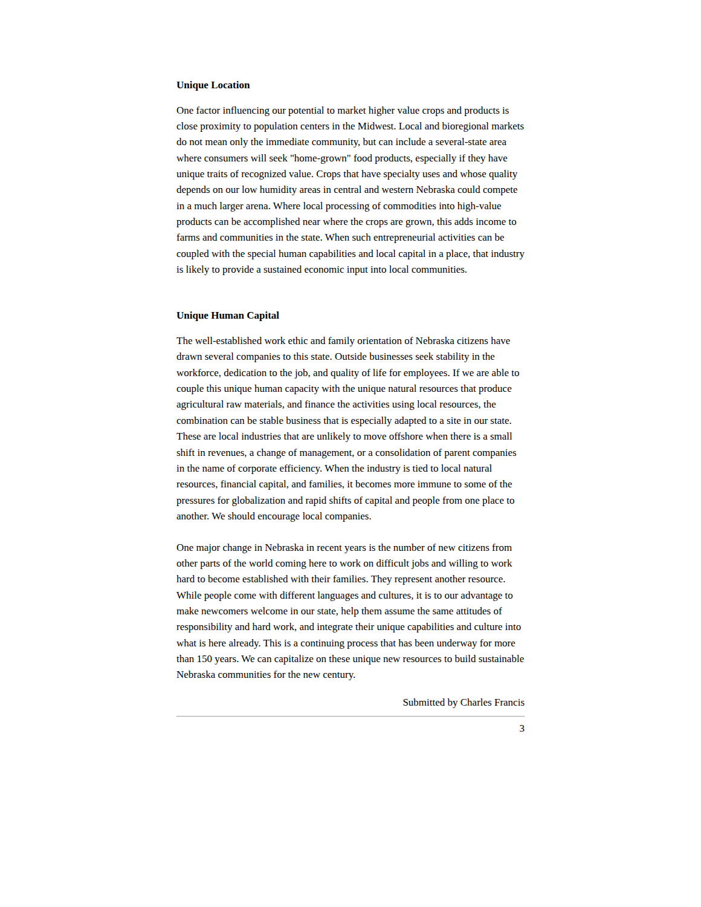Unique Location
One factor influencing our potential to market higher value crops and products is close proximity to population centers in the Midwest. Local and bioregional markets do not mean only the immediate community, but can include a several-state area where consumers will seek "home-grown" food products, especially if they have unique traits of recognized value. Crops that have specialty uses and whose quality depends on our low humidity areas in central and western Nebraska could compete in a much larger arena. Where local processing of commodities into high-value products can be accomplished near where the crops are grown, this adds income to farms and communities in the state. When such entrepreneurial activities can be coupled with the special human capabilities and local capital in a place, that industry is likely to provide a sustained economic input into local communities.
Unique Human Capital
The well-established work ethic and family orientation of Nebraska citizens have drawn several companies to this state. Outside businesses seek stability in the workforce, dedication to the job, and quality of life for employees. If we are able to couple this unique human capacity with the unique natural resources that produce agricultural raw materials, and finance the activities using local resources, the combination can be stable business that is especially adapted to a site in our state. These are local industries that are unlikely to move offshore when there is a small shift in revenues, a change of management, or a consolidation of parent companies in the name of corporate efficiency. When the industry is tied to local natural resources, financial capital, and families, it becomes more immune to some of the pressures for globalization and rapid shifts of capital and people from one place to another. We should encourage local companies.
One major change in Nebraska in recent years is the number of new citizens from other parts of the world coming here to work on difficult jobs and willing to work hard to become established with their families. They represent another resource. While people come with different languages and cultures, it is to our advantage to make newcomers welcome in our state, help them assume the same attitudes of responsibility and hard work, and integrate their unique capabilities and culture into what is here already. This is a continuing process that has been underway for more than 150 years. We can capitalize on these unique new resources to build sustainable Nebraska communities for the new century.
Submitted by Charles Francis
3